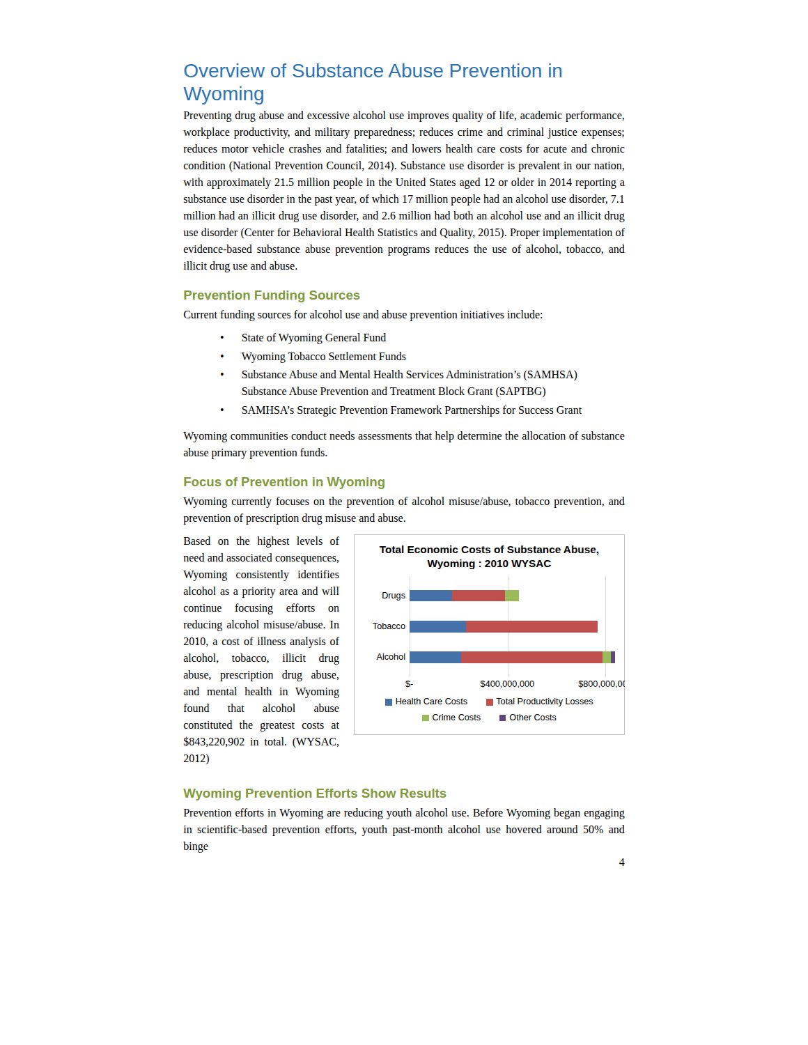Overview of Substance Abuse Prevention in Wyoming
Preventing drug abuse and excessive alcohol use improves quality of life, academic performance, workplace productivity, and military preparedness; reduces crime and criminal justice expenses; reduces motor vehicle crashes and fatalities; and lowers health care costs for acute and chronic condition (National Prevention Council, 2014). Substance use disorder is prevalent in our nation, with approximately 21.5 million people in the United States aged 12 or older in 2014 reporting a substance use disorder in the past year, of which 17 million people had an alcohol use disorder, 7.1 million had an illicit drug use disorder, and 2.6 million had both an alcohol use and an illicit drug use disorder (Center for Behavioral Health Statistics and Quality, 2015). Proper implementation of evidence-based substance abuse prevention programs reduces the use of alcohol, tobacco, and illicit drug use and abuse.
Prevention Funding Sources
Current funding sources for alcohol use and abuse prevention initiatives include:
State of Wyoming General Fund
Wyoming Tobacco Settlement Funds
Substance Abuse and Mental Health Services Administration’s (SAMHSA) Substance Abuse Prevention and Treatment Block Grant (SAPTBG)
SAMHSA’s Strategic Prevention Framework Partnerships for Success Grant
Wyoming communities conduct needs assessments that help determine the allocation of substance abuse primary prevention funds.
Focus of Prevention in Wyoming
Wyoming currently focuses on the prevention of alcohol misuse/abuse, tobacco prevention, and prevention of prescription drug misuse and abuse.
Total Economic Costs of Substance Abuse,
Wyoming : 2010 WYSAC
Drugs
Tobacco
Alcohol
$- $400,000,000 $800,000,000
Health Care Costs Total Productivity Losses
Crime Costs Other Costs
Based on the highest levels of need and associated consequences, Wyoming consistently identifies alcohol as a priority area and will continue focusing efforts on reducing alcohol misuse/abuse. In 2010, a cost of illness analysis of alcohol, tobacco, illicit drug abuse, prescription drug abuse, and mental health in Wyoming found that alcohol abuse constituted the greatest costs at $843,220,902 in total. (WYSAC, 2012)
Wyoming Prevention Efforts Show Results
Prevention efforts in Wyoming are reducing youth alcohol use. Before Wyoming began engaging in scientific-based prevention efforts, youth past-month alcohol use hovered around 50% and binge
4